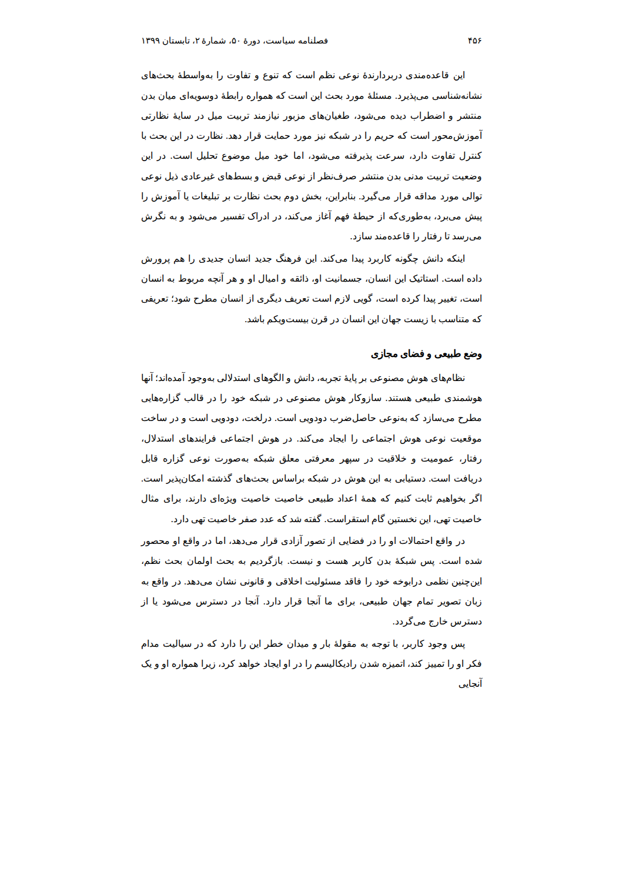۴۵۶ فصلنامه سیاست، دورهٔ ۵۰، شمارهٔ ۲، تابستان ۱۳۹۹
این قاعده‌مندی دربردارندهٔ نوعی نظم است که تنوع و تفاوت را به‌واسطهٔ بحث‌های نشانه‌شناسی می‌پذیرد. مسئلهٔ مورد بحث این است که همواره رابطهٔ دوسویه‌ای میان بدن منتشر و اضطراب دیده می‌شود، طغیان‌های مزبور نیازمند تربیت میل در سایهٔ نظارتی آموزش‌محور است که حریم را در شبکه نیز مورد حمایت قرار دهد. نظارت در این بحث با کنترل تفاوت دارد، سرعت پذیرفته می‌شود، اما خود میل موضوع تحلیل است. در این وضعیت تربیت مدنی بدن منتشر صرف‌نظر از نوعی قبض و بسط‌های غیرعادی ذیل نوعی توالی مورد مداقه قرار می‌گیرد. بنابراین، بخش دوم بحث نظارت بر تبلیغات یا آموزش را پیش می‌برد، به‌طوری‌که از حیطهٔ فهم آغاز می‌کند، در ادراک تفسیر می‌شود و به نگرش می‌رسد تا رفتار را قاعده‌مند سازد.
اینکه دانش چگونه کاربرد پیدا می‌کند. این فرهنگ جدید انسان جدیدی را هم پرورش داده است. استاتیک این انسان، جسمانیت او، ذائقه و امیال او و هر آنچه مربوط به انسان است، تغییر پیدا کرده است، گویی لازم است تعریف دیگری از انسان مطرح شود؛ تعریفی که متناسب با زیست جهان این انسان در قرن بیست‌ویکم باشد.
وضع طبیعی و فضای مجازی
نظام‌های هوش مصنوعی بر پایهٔ تجربه، دانش و الگوهای استدلالی به‌وجود آمده‌اند؛ آنها هوشمندی طبیعی هستند. سازوکار هوش مصنوعی در شبکه خود را در قالب گزاره‌هایی مطرح می‌سازد که به‌نوعی حاصل‌ضرب دودویی است. درلخت، دودویی است و در ساخت موقعیت نوعی هوش اجتماعی را ایجاد می‌کند. در هوش اجتماعی فرایندهای استدلال، رفتار، عمومیت و خلاقیت در سپهر معرفتی معلق شبکه به‌صورت نوعی گزاره قابل دریافت است. دستیابی به این هوش در شبکه براساس بحث‌های گذشته امکان‌پذیر است. اگر بخواهیم ثابت کنیم که همهٔ اعداد طبیعی خاصیت خاصیت ویژه‌ای دارند، برای مثال خاصیت تهی، این نخستین گام استقراست. گفته شد که عدد صفر خاصیت تهی دارد.
در واقع احتمالات او را در فضایی از تصور آزادی قرار می‌دهد، اما در واقع او محصور شده است. پس شبکهٔ بدن کاربر هست و نیست. بازگردیم به بحث اولمان بحث نظم، این‌چنین نظمی درابوخه خود را فاقد مسئولیت اخلاقی و قانونی نشان می‌دهد. در واقع به زبان تصویر تمام جهان طبیعی، برای ما آنجا قرار دارد. آنجا در دسترس می‌شود یا از دسترس خارج می‌گردد.
پس وجود کاربر، با توجه به مقولهٔ بار و میدان خطر این را دارد که در سیالیت مدام فکر او را تمییز کند، اتمیزه شدن رادیکالیسم را در او ایجاد خواهد کرد، زیرا همواره او و یک آنجایی